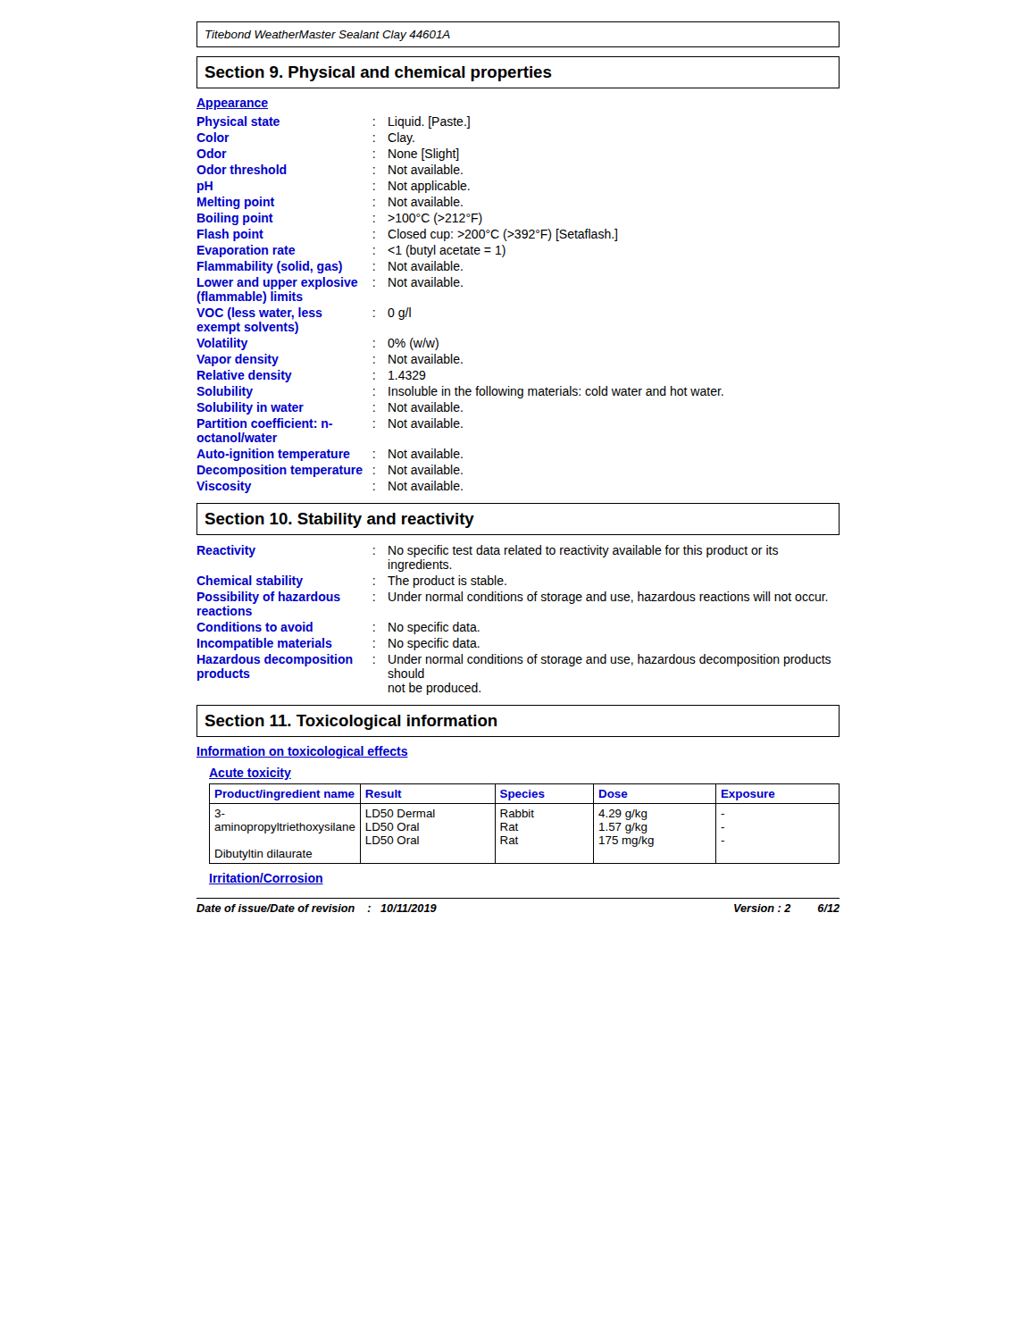Titebond WeatherMaster Sealant Clay 44601A
Section 9. Physical and chemical properties
Appearance
| Physical state | : | Liquid. [Paste.] |
| Color | : | Clay. |
| Odor | : | None [Slight] |
| Odor threshold | : | Not available. |
| pH | : | Not applicable. |
| Melting point | : | Not available. |
| Boiling point | : | >100°C (>212°F) |
| Flash point | : | Closed cup: >200°C (>392°F) [Setaflash.] |
| Evaporation rate | : | <1 (butyl acetate = 1) |
| Flammability (solid, gas) | : | Not available. |
| Lower and upper explosive (flammable) limits | : | Not available. |
| VOC (less water, less exempt solvents) | : | 0 g/l |
| Volatility | : | 0% (w/w) |
| Vapor density | : | Not available. |
| Relative density | : | 1.4329 |
| Solubility | : | Insoluble in the following materials: cold water and hot water. |
| Solubility in water | : | Not available. |
| Partition coefficient: n- octanol/water | : | Not available. |
| Auto-ignition temperature | : | Not available. |
| Decomposition temperature | : | Not available. |
| Viscosity | : | Not available. |
Section 10. Stability and reactivity
| Reactivity | : | No specific test data related to reactivity available for this product or its ingredients. |
| Chemical stability | : | The product is stable. |
| Possibility of hazardous reactions | : | Under normal conditions of storage and use, hazardous reactions will not occur. |
| Conditions to avoid | : | No specific data. |
| Incompatible materials | : | No specific data. |
| Hazardous decomposition products | : | Under normal conditions of storage and use, hazardous decomposition products should not be produced. |
Section 11. Toxicological information
Information on toxicological effects
Acute toxicity
| Product/ingredient name | Result | Species | Dose | Exposure |
| --- | --- | --- | --- | --- |
| 3-aminopropyltriethoxysilane Dibutyltin dilaurate | LD50 Dermal LD50 Oral LD50 Oral | Rabbit Rat Rat | 4.29 g/kg 1.57 g/kg 175 mg/kg | - - - |
Irritation/Corrosion
Date of issue/Date of revision : 10/11/2019
Version : 2
6/12